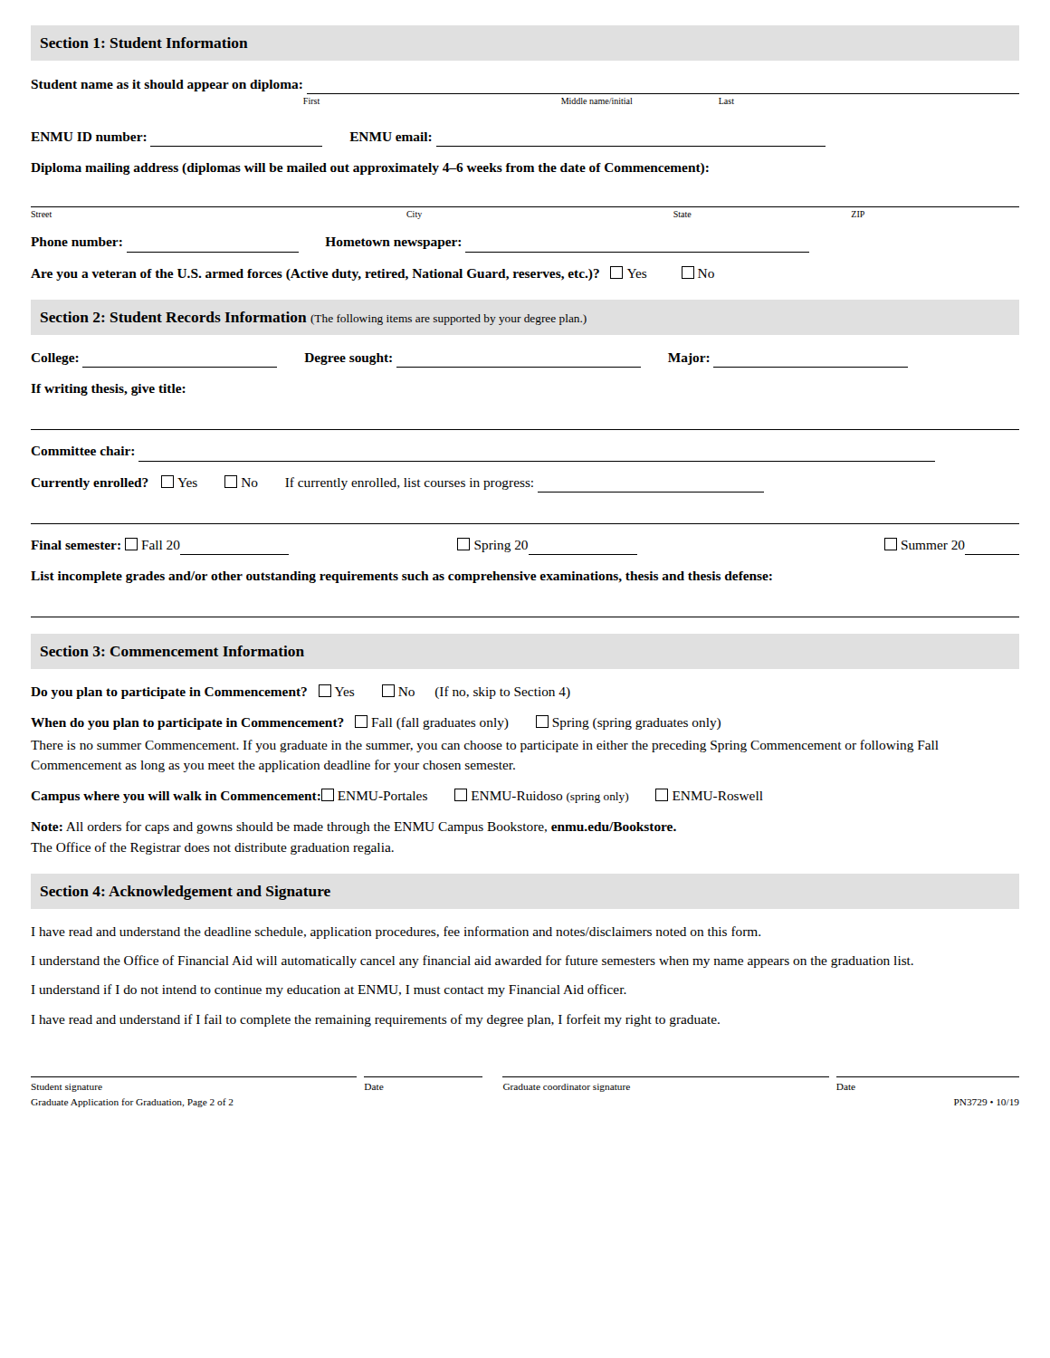Section 1: Student Information
Student name as it should appear on diploma:
Student name as it should appear on diploma:
First
Middle name/initial
Last
ENMU ID number: ENMU email:
Diploma mailing address (diplomas will be mailed out approximately 4–6 weeks from the date of Commencement):
Street
City
State
ZIP
Phone number: Hometown newspaper:
Are you a veteran of the U.S. armed forces (Active duty, retired, National Guard, reserves, etc.)? Yes No
Section 2: Student Records Information (The following items are supported by your degree plan.)
College: Degree sought: Major:
If writing thesis, give title:
Committee chair:
Currently enrolled? Yes No If currently enrolled, list courses in progress:
Final semester: Fall 20
Spring 20
Summer 20
List incomplete grades and/or other outstanding requirements such as comprehensive examinations, thesis and thesis defense:
Section 3: Commencement Information
Do you plan to participate in Commencement? Yes No (If no, skip to Section 4)
When do you plan to participate in Commencement? Fall (fall graduates only) Spring (spring graduates only)
There is no summer Commencement. If you graduate in the summer, you can choose to participate in either the preceding Spring Commencement or following Fall Commencement as long as you meet the application deadline for your chosen semester.
Campus where you will walk in Commencement: ENMU-Portales ENMU-Ruidoso (spring only) ENMU-Roswell
Note: All orders for caps and gowns should be made through the ENMU Campus Bookstore, enmu.edu/Bookstore.
The Office of the Registrar does not distribute graduation regalia.
Section 4: Acknowledgement and Signature
I have read and understand the deadline schedule, application procedures, fee information and notes/disclaimers noted on this form.
I understand the Office of Financial Aid will automatically cancel any financial aid awarded for future semesters when my name appears on the graduation list.
I understand if I do not intend to continue my education at ENMU, I must contact my Financial Aid officer.
I have read and understand if I fail to complete the remaining requirements of my degree plan, I forfeit my right to graduate.
Student signature
Date
Graduate coordinator signature
Date
Graduate Application for Graduation, Page 2 of 2
PN3729 • 10/19